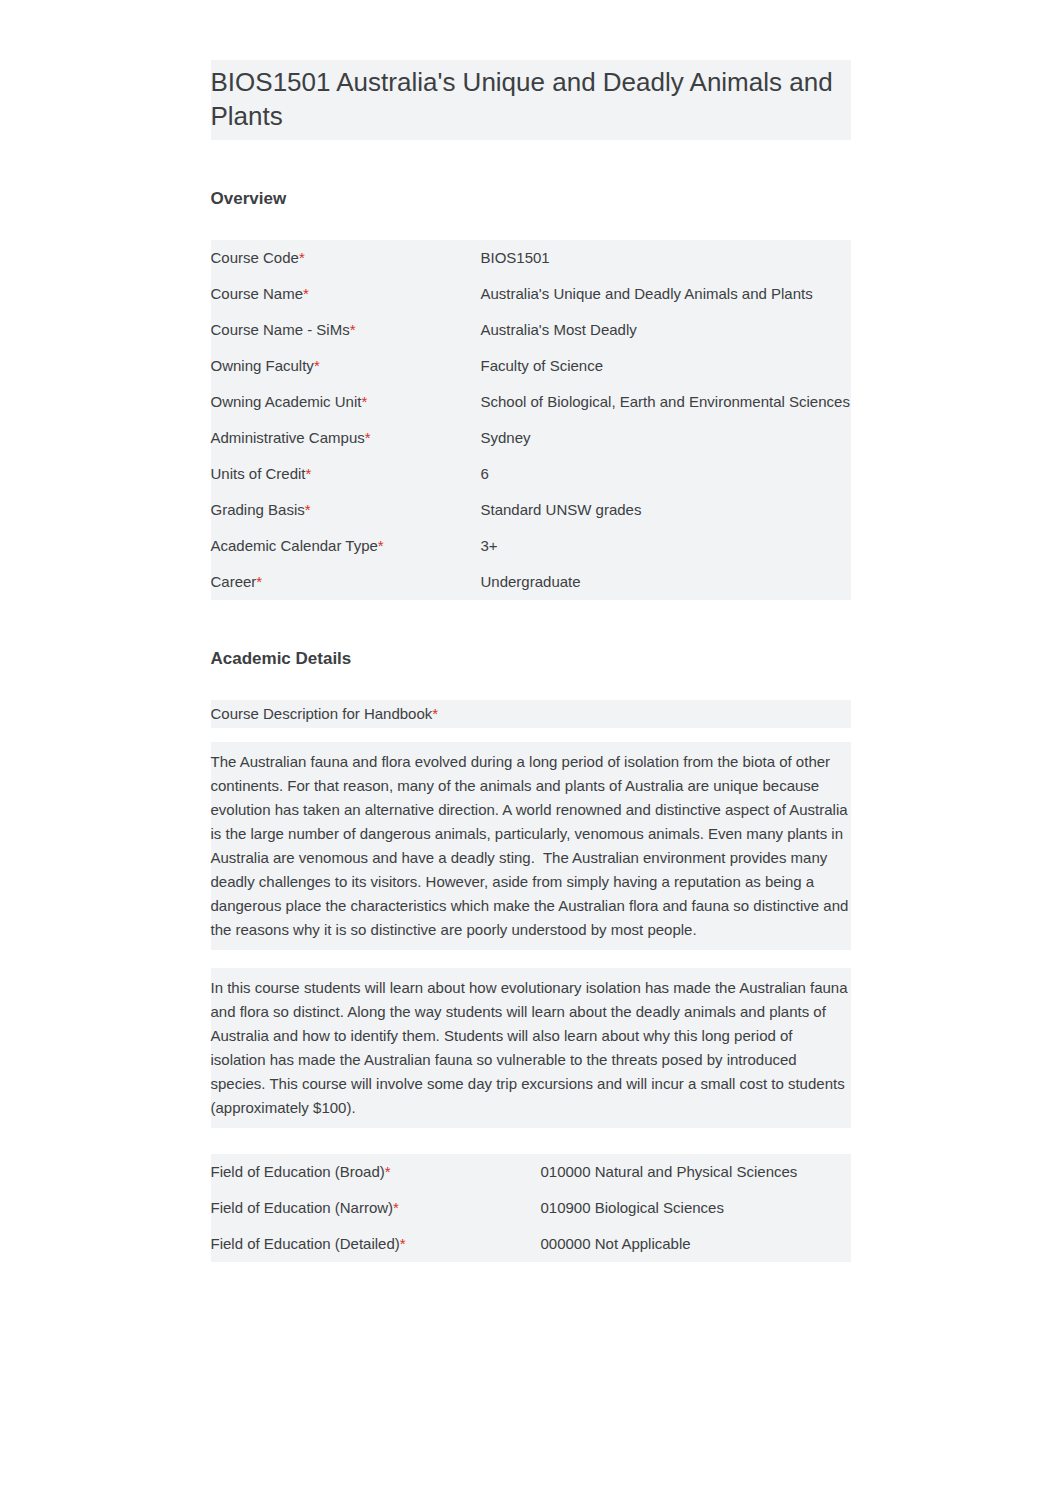BIOS1501 Australia's Unique and Deadly Animals and Plants
Overview
| Course Code * | BIOS1501 |
| Course Name * | Australia's Unique and Deadly Animals and Plants |
| Course Name - SiMs * | Australia's Most Deadly |
| Owning Faculty * | Faculty of Science |
| Owning Academic Unit * | School of Biological, Earth and Environmental Sciences |
| Administrative Campus * | Sydney |
| Units of Credit * | 6 |
| Grading Basis * | Standard UNSW grades |
| Academic Calendar Type * | 3+ |
| Career * | Undergraduate |
Academic Details
Course Description for Handbook*
The Australian fauna and flora evolved during a long period of isolation from the biota of other continents. For that reason, many of the animals and plants of Australia are unique because evolution has taken an alternative direction. A world renowned and distinctive aspect of Australia is the large number of dangerous animals, particularly, venomous animals. Even many plants in Australia are venomous and have a deadly sting. The Australian environment provides many deadly challenges to its visitors. However, aside from simply having a reputation as being a dangerous place the characteristics which make the Australian flora and fauna so distinctive and the reasons why it is so distinctive are poorly understood by most people.
In this course students will learn about how evolutionary isolation has made the Australian fauna and flora so distinct. Along the way students will learn about the deadly animals and plants of Australia and how to identify them. Students will also learn about why this long period of isolation has made the Australian fauna so vulnerable to the threats posed by introduced species. This course will involve some day trip excursions and will incur a small cost to students (approximately $100).
| Field of Education (Broad) * | 010000 Natural and Physical Sciences |
| Field of Education (Narrow) * | 010900 Biological Sciences |
| Field of Education (Detailed) * | 000000 Not Applicable |